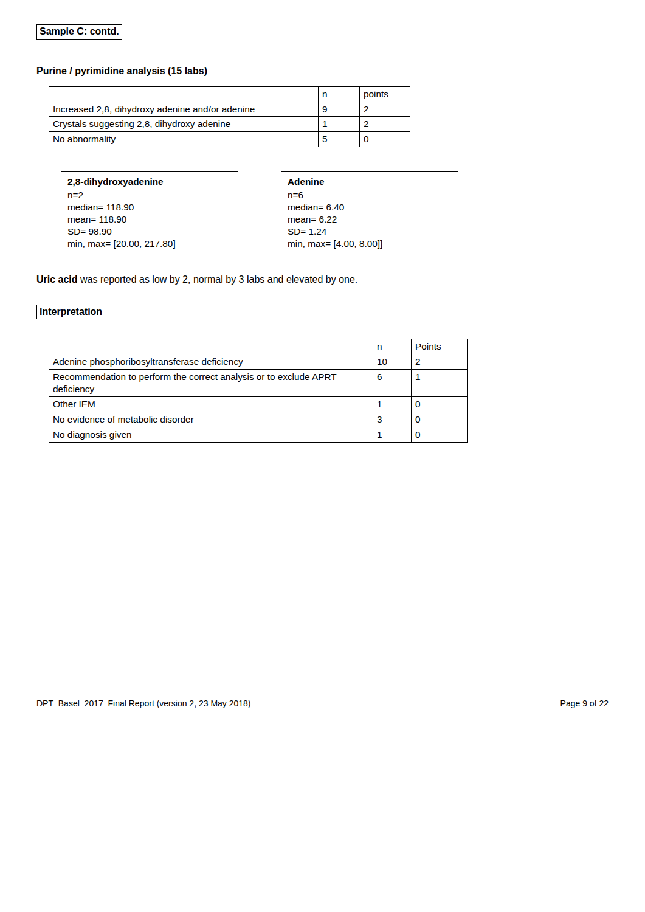Sample C: contd.
Purine / pyrimidine analysis (15 labs)
| | n | points |
| Increased 2,8, dihydroxy adenine and/or adenine | 9 | 2 |
| Crystals suggesting 2,8, dihydroxy adenine | 1 | 2 |
| No abnormality | 5 | 0 |
2,8-dihydroxyadenine
n=2
median= 118.90
mean= 118.90
SD= 98.90
min, max= [20.00, 217.80]
Adenine
n=6
median= 6.40
mean= 6.22
SD= 1.24
min, max= [4.00, 8.00]]
Uric acid was reported as low by 2, normal by 3 labs and elevated by one.
Interpretation
| | n | Points |
| Adenine phosphoribosyltransferase deficiency | 10 | 2 |
| Recommendation to perform the correct analysis or to exclude APRT deficiency | 6 | 1 |
| Other IEM | 1 | 0 |
| No evidence of metabolic disorder | 3 | 0 |
| No diagnosis given | 1 | 0 |
DPT_Basel_2017_Final Report (version 2, 23 May 2018) Page 9 of 22